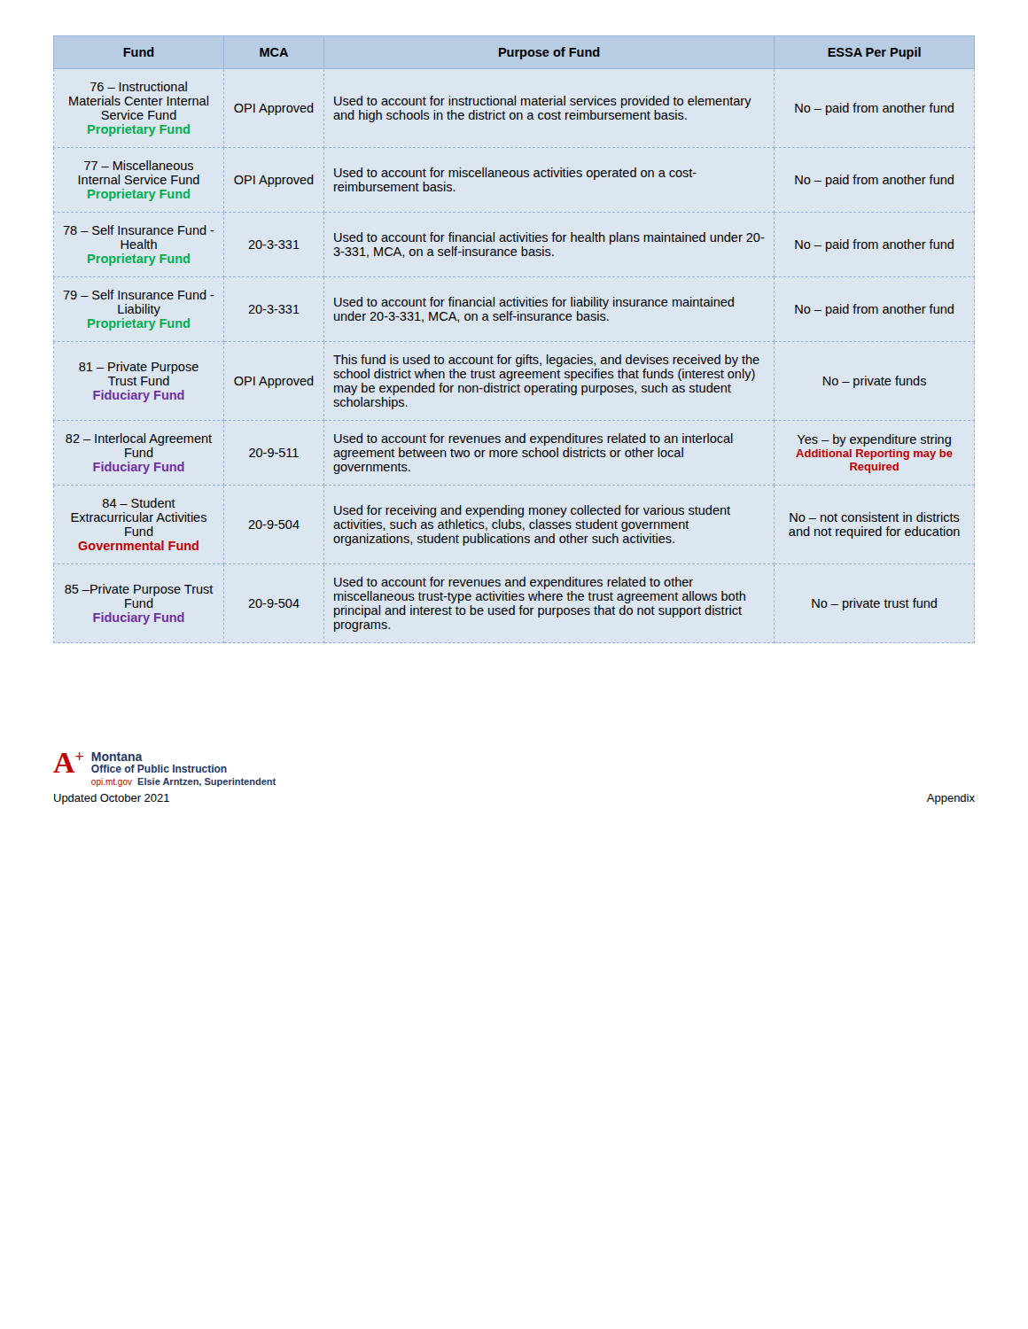| Fund | MCA | Purpose of Fund | ESSA Per Pupil |
| --- | --- | --- | --- |
| 76 – Instructional Materials Center Internal Service Fund Proprietary Fund | OPI Approved | Used to account for instructional material services provided to elementary and high schools in the district on a cost reimbursement basis. | No – paid from another fund |
| 77 – Miscellaneous Internal Service Fund Proprietary Fund | OPI Approved | Used to account for miscellaneous activities operated on a cost-reimbursement basis. | No – paid from another fund |
| 78 – Self Insurance Fund - Health Proprietary Fund | 20-3-331 | Used to account for financial activities for health plans maintained under 20-3-331, MCA, on a self-insurance basis. | No – paid from another fund |
| 79 – Self Insurance Fund - Liability Proprietary Fund | 20-3-331 | Used to account for financial activities for liability insurance maintained under 20-3-331, MCA, on a self-insurance basis. | No – paid from another fund |
| 81 – Private Purpose Trust Fund Fiduciary Fund | OPI Approved | This fund is used to account for gifts, legacies, and devises received by the school district when the trust agreement specifies that funds (interest only) may be expended for non-district operating purposes, such as student scholarships. | No – private funds |
| 82 – Interlocal Agreement Fund Fiduciary Fund | 20-9-511 | Used to account for revenues and expenditures related to an interlocal agreement between two or more school districts or other local governments. | Yes – by expenditure string Additional Reporting may be Required |
| 84 – Student Extracurricular Activities Fund Governmental Fund | 20-9-504 | Used for receiving and expending money collected for various student activities, such as athletics, clubs, classes student government organizations, student publications and other such activities. | No – not consistent in districts and not required for education |
| 85 –Private Purpose Trust Fund Fiduciary Fund | 20-9-504 | Used to account for revenues and expenditures related to other miscellaneous trust-type activities where the trust agreement allows both principal and interest to be used for purposes that do not support district programs. | No – private trust fund |
A+
Montana
Office of Public Instruction
opi.mt.gov Elsie Arntzen, Superintendent
Updated October 2021
Appendix